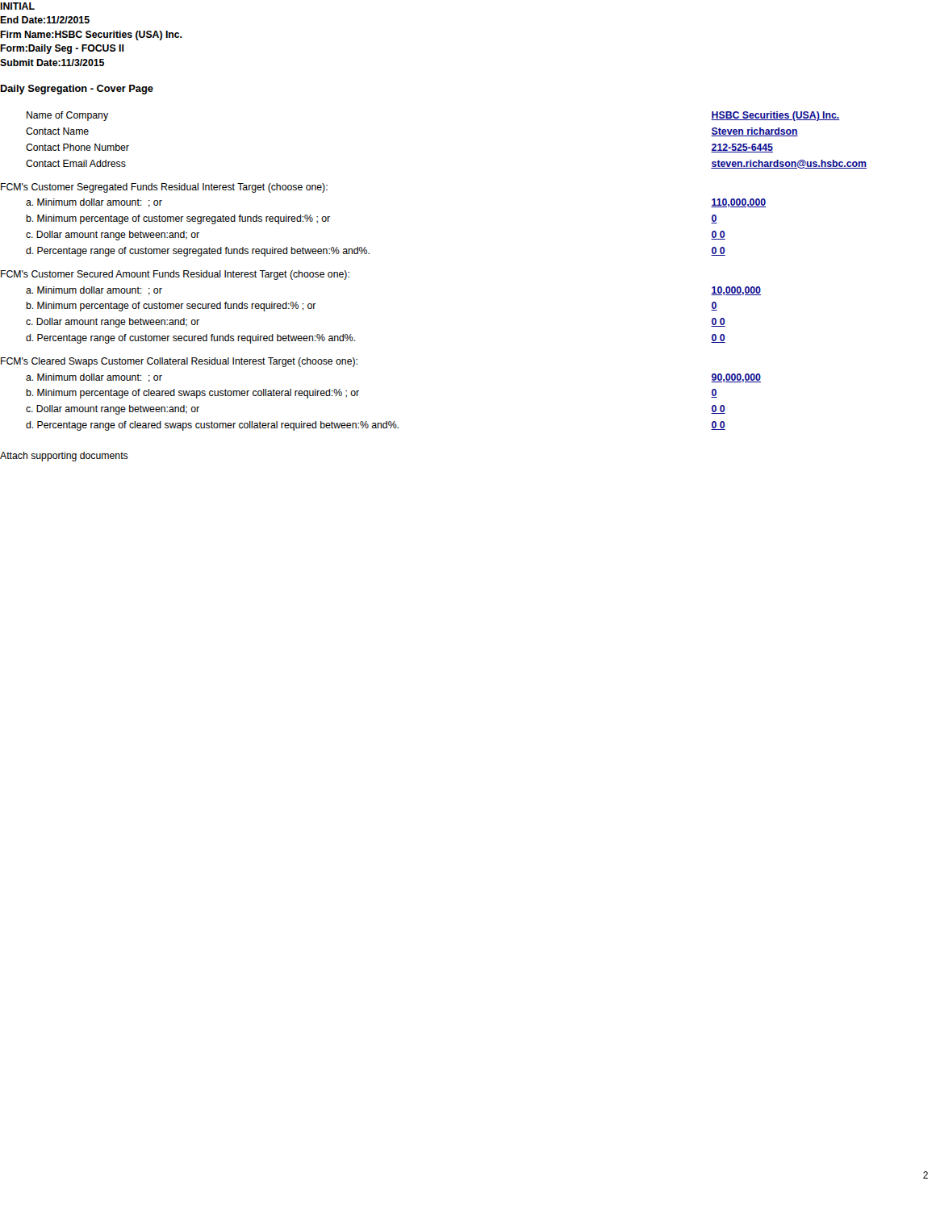INITIAL
End Date:11/2/2015
Firm Name:HSBC Securities (USA) Inc.
Form:Daily Seg - FOCUS II
Submit Date:11/3/2015
Daily Segregation - Cover Page
| Name of Company | HSBC Securities (USA) Inc. |
| Contact Name | Steven richardson |
| Contact Phone Number | 212-525-6445 |
| Contact Email Address | steven.richardson@us.hsbc.com |
| FCM's Customer Segregated Funds Residual Interest Target (choose one): |
| a. Minimum dollar amount: ; or | 110,000,000 |
| b. Minimum percentage of customer segregated funds required:% ; or | 0 |
| c. Dollar amount range between:and; or | 0 0 |
| d. Percentage range of customer segregated funds required between:% and%. | 0 0 |
| FCM's Customer Secured Amount Funds Residual Interest Target (choose one): |
| a. Minimum dollar amount: ; or | 10,000,000 |
| b. Minimum percentage of customer secured funds required:% ; or | 0 |
| c. Dollar amount range between:and; or | 0 0 |
| d. Percentage range of customer secured funds required between:% and%. | 0 0 |
| FCM's Cleared Swaps Customer Collateral Residual Interest Target (choose one): |
| a. Minimum dollar amount: ; or | 90,000,000 |
| b. Minimum percentage of cleared swaps customer collateral required:% ; or | 0 |
| c. Dollar amount range between:and; or | 0 0 |
| d. Percentage range of cleared swaps customer collateral required between:% and%. | 0 0 |
Attach supporting documents
2